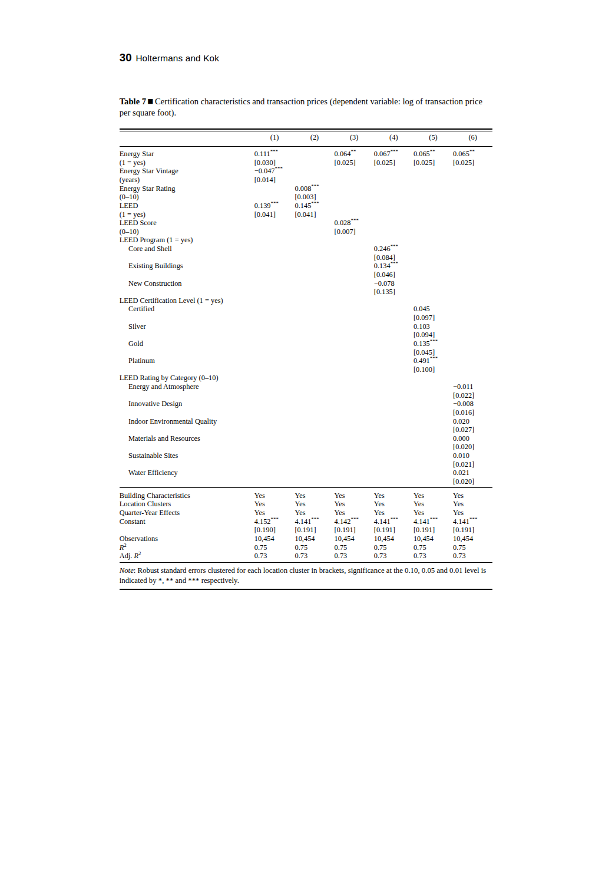30 Holtermans and Kok
Table 7■Certification characteristics and transaction prices (dependent variable: log of transaction price per square foot).
| | (1) | (2) | (3) | (4) | (5) | (6) |
| --- | --- | --- | --- | --- | --- | --- |
| Energy Star | 0.111 *** | | 0.064 ** | 0.067 *** | 0.065 ** | 0.065 ** |
| (1 = yes) | [0.030] | | [0.025] | [0.025] | [0.025] | [0.025] |
| Energy Star Vintage | −0.047 *** | | | | | |
| (years) | [0.014] | | | | | |
| Energy Star Rating | | 0.008 *** | | | | |
| (0–10) | | [0.003] | | | | |
| LEED | 0.139 *** | 0.145 *** | | | | |
| (1 = yes) | [0.041] | [0.041] | | | | |
| LEED Score | | | 0.028 *** | | | |
| (0–10) | | | [0.007] | | | |
| LEED Program (1 = yes) | | | | | | |
| Core and Shell | | | | 0.246 *** | | |
| | | | | [0.084] | | |
| Existing Buildings | | | | 0.134 *** | | |
| | | | | [0.046] | | |
| New Construction | | | | −0.078 | | |
| | | | | [0.135] | | |
| LEED Certification Level (1 = yes) | | | | | | |
| Certified | | | | | 0.045 | |
| | | | | | [0.097] | |
| Silver | | | | | 0.103 | |
| | | | | | [0.094] | |
| Gold | | | | | 0.135 *** | |
| | | | | | [0.045] | |
| Platinum | | | | | 0.491 *** | |
| | | | | | [0.100] | |
| LEED Rating by Category (0–10) | | | | | | |
| Energy and Atmosphere | | | | | | −0.011 |
| | | | | | | [0.022] |
| Innovative Design | | | | | | −0.008 |
| | | | | | | [0.016] |
| Indoor Environmental Quality | | | | | | 0.020 |
| | | | | | | [0.027] |
| Materials and Resources | | | | | | 0.000 |
| | | | | | | [0.020] |
| Sustainable Sites | | | | | | 0.010 |
| | | | | | | [0.021] |
| Water Efficiency | | | | | | 0.021 |
| | | | | | | [0.020] |
| Building Characteristics | Yes | Yes | Yes | Yes | Yes | Yes |
| Location Clusters | Yes | Yes | Yes | Yes | Yes | Yes |
| Quarter-Year Effects | Yes | Yes | Yes | Yes | Yes | Yes |
| Constant | 4.152 *** | 4.141 *** | 4.142 *** | 4.141 *** | 4.141 *** | 4.141 *** |
| | [0.190] | [0.191] | [0.191] | [0.191] | [0.191] | [0.191] |
| Observations | 10,454 | 10,454 | 10,454 | 10,454 | 10,454 | 10,454 |
| R 2 | 0.75 | 0.75 | 0.75 | 0.75 | 0.75 | 0.75 |
| Adj. R 2 | 0.73 | 0.73 | 0.73 | 0.73 | 0.73 | 0.73 |
Note: Robust standard errors clustered for each location cluster in brackets, significance at the 0.10, 0.05 and 0.01 level is indicated by *, ** and *** respectively.